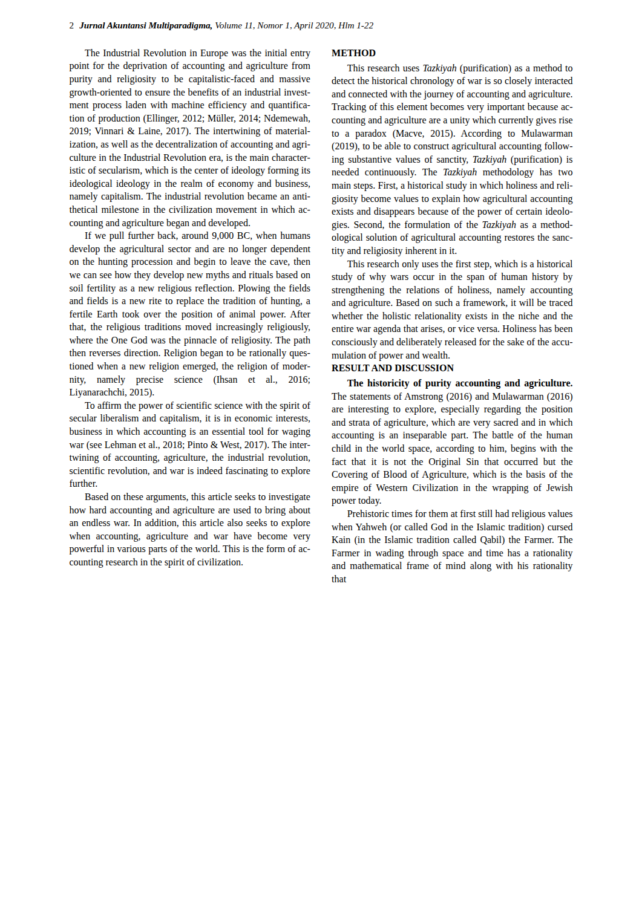2 Jurnal Akuntansi Multiparadigma, Volume 11, Nomor 1, April 2020, Hlm 1-22
The Industrial Revolution in Europe was the initial entry point for the deprivation of accounting and agriculture from purity and religiosity to be capitalistic-faced and massive growth-oriented to ensure the benefits of an industrial investment process laden with machine efficiency and quantification of production (Ellinger, 2012; Müller, 2014; Ndemewah, 2019; Vinnari & Laine, 2017). The intertwining of materialization, as well as the decentralization of accounting and agriculture in the Industrial Revolution era, is the main characteristic of secularism, which is the center of ideology forming its ideological ideology in the realm of economy and business, namely capitalism. The industrial revolution became an antithetical milestone in the civilization movement in which accounting and agriculture began and developed.
If we pull further back, around 9,000 BC, when humans develop the agricultural sector and are no longer dependent on the hunting procession and begin to leave the cave, then we can see how they develop new myths and rituals based on soil fertility as a new religious reflection. Plowing the fields and fields is a new rite to replace the tradition of hunting, a fertile Earth took over the position of animal power. After that, the religious traditions moved increasingly religiously, where the One God was the pinnacle of religiosity. The path then reverses direction. Religion began to be rationally questioned when a new religion emerged, the religion of modernity, namely precise science (Ihsan et al., 2016; Liyanarachchi, 2015).
To affirm the power of scientific science with the spirit of secular liberalism and capitalism, it is in economic interests, business in which accounting is an essential tool for waging war (see Lehman et al., 2018; Pinto & West, 2017). The intertwining of accounting, agriculture, the industrial revolution, scientific revolution, and war is indeed fascinating to explore further.
Based on these arguments, this article seeks to investigate how hard accounting and agriculture are used to bring about an endless war. In addition, this article also seeks to explore when accounting, agriculture and war have become very powerful in various parts of the world. This is the form of accounting research in the spirit of civilization.
METHOD
This research uses Tazkiyah (purification) as a method to detect the historical chronology of war is so closely interacted and connected with the journey of accounting and agriculture. Tracking of this element becomes very important because accounting and agriculture are a unity which currently gives rise to a paradox (Macve, 2015). According to Mulawarman (2019), to be able to construct agricultural accounting following substantive values of sanctity, Tazkiyah (purification) is needed continuously. The Tazkiyah methodology has two main steps. First, a historical study in which holiness and religiosity become values to explain how agricultural accounting exists and disappears because of the power of certain ideologies. Second, the formulation of the Tazkiyah as a methodological solution of agricultural accounting restores the sanctity and religiosity inherent in it.
This research only uses the first step, which is a historical study of why wars occur in the span of human history by strengthening the relations of holiness, namely accounting and agriculture. Based on such a framework, it will be traced whether the holistic relationality exists in the niche and the entire war agenda that arises, or vice versa. Holiness has been consciously and deliberately released for the sake of the accumulation of power and wealth.
RESULT AND DISCUSSION
The historicity of purity accounting and agriculture. The statements of Amstrong (2016) and Mulawarman (2016) are interesting to explore, especially regarding the position and strata of agriculture, which are very sacred and in which accounting is an inseparable part. The battle of the human child in the world space, according to him, begins with the fact that it is not the Original Sin that occurred but the Covering of Blood of Agriculture, which is the basis of the empire of Western Civilization in the wrapping of Jewish power today.
Prehistoric times for them at first still had religious values when Yahweh (or called God in the Islamic tradition) cursed Kain (in the Islamic tradition called Qabil) the Farmer. The Farmer in wading through space and time has a rationality and mathematical frame of mind along with his rationality that